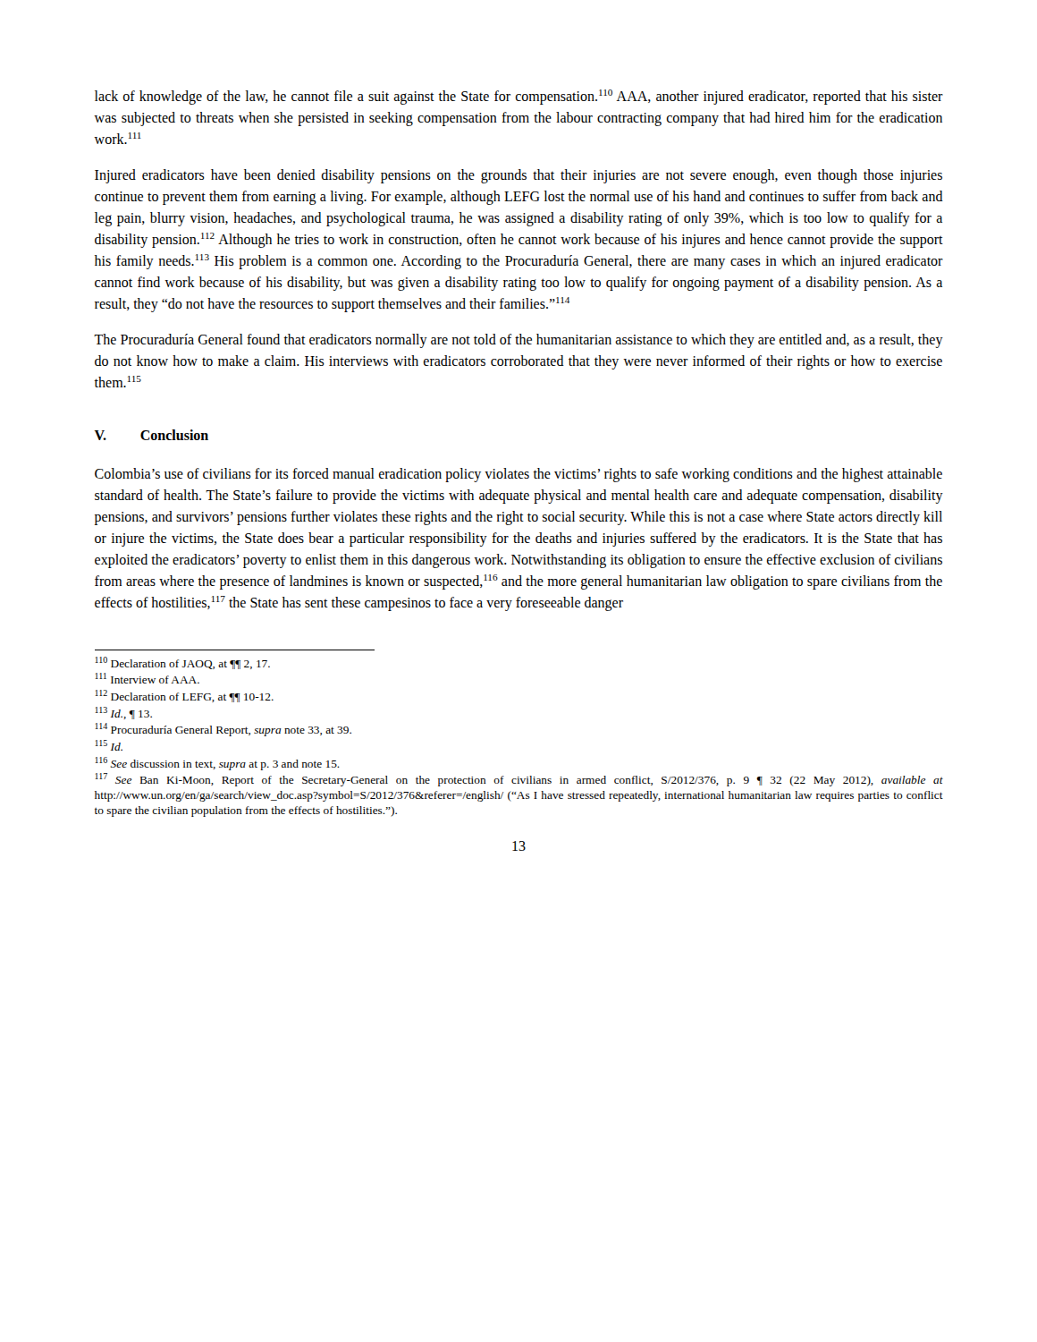lack of knowledge of the law, he cannot file a suit against the State for compensation.110 AAA, another injured eradicator, reported that his sister was subjected to threats when she persisted in seeking compensation from the labour contracting company that had hired him for the eradication work.111
Injured eradicators have been denied disability pensions on the grounds that their injuries are not severe enough, even though those injuries continue to prevent them from earning a living. For example, although LEFG lost the normal use of his hand and continues to suffer from back and leg pain, blurry vision, headaches, and psychological trauma, he was assigned a disability rating of only 39%, which is too low to qualify for a disability pension.112 Although he tries to work in construction, often he cannot work because of his injures and hence cannot provide the support his family needs.113 His problem is a common one. According to the Procuraduría General, there are many cases in which an injured eradicator cannot find work because of his disability, but was given a disability rating too low to qualify for ongoing payment of a disability pension. As a result, they “do not have the resources to support themselves and their families.”114
The Procuraduría General found that eradicators normally are not told of the humanitarian assistance to which they are entitled and, as a result, they do not know how to make a claim. His interviews with eradicators corroborated that they were never informed of their rights or how to exercise them.115
V. Conclusion
Colombia’s use of civilians for its forced manual eradication policy violates the victims’ rights to safe working conditions and the highest attainable standard of health. The State’s failure to provide the victims with adequate physical and mental health care and adequate compensation, disability pensions, and survivors’ pensions further violates these rights and the right to social security. While this is not a case where State actors directly kill or injure the victims, the State does bear a particular responsibility for the deaths and injuries suffered by the eradicators. It is the State that has exploited the eradicators’ poverty to enlist them in this dangerous work. Notwithstanding its obligation to ensure the effective exclusion of civilians from areas where the presence of landmines is known or suspected,116 and the more general humanitarian law obligation to spare civilians from the effects of hostilities,117 the State has sent these campesinos to face a very foreseeable danger
110 Declaration of JAOQ, at ¶¶ 2, 17.
111 Interview of AAA.
112 Declaration of LEFG, at ¶¶ 10-12.
113 Id., ¶ 13.
114 Procuraduría General Report, supra note 33, at 39.
115 Id.
116 See discussion in text, supra at p. 3 and note 15.
117 See Ban Ki-Moon, Report of the Secretary-General on the protection of civilians in armed conflict, S/2012/376, p. 9 ¶ 32 (22 May 2012), available at http://www.un.org/en/ga/search/view_doc.asp?symbol=S/2012/376&referer=/english/ (“As I have stressed repeatedly, international humanitarian law requires parties to conflict to spare the civilian population from the effects of hostilities.”).
13